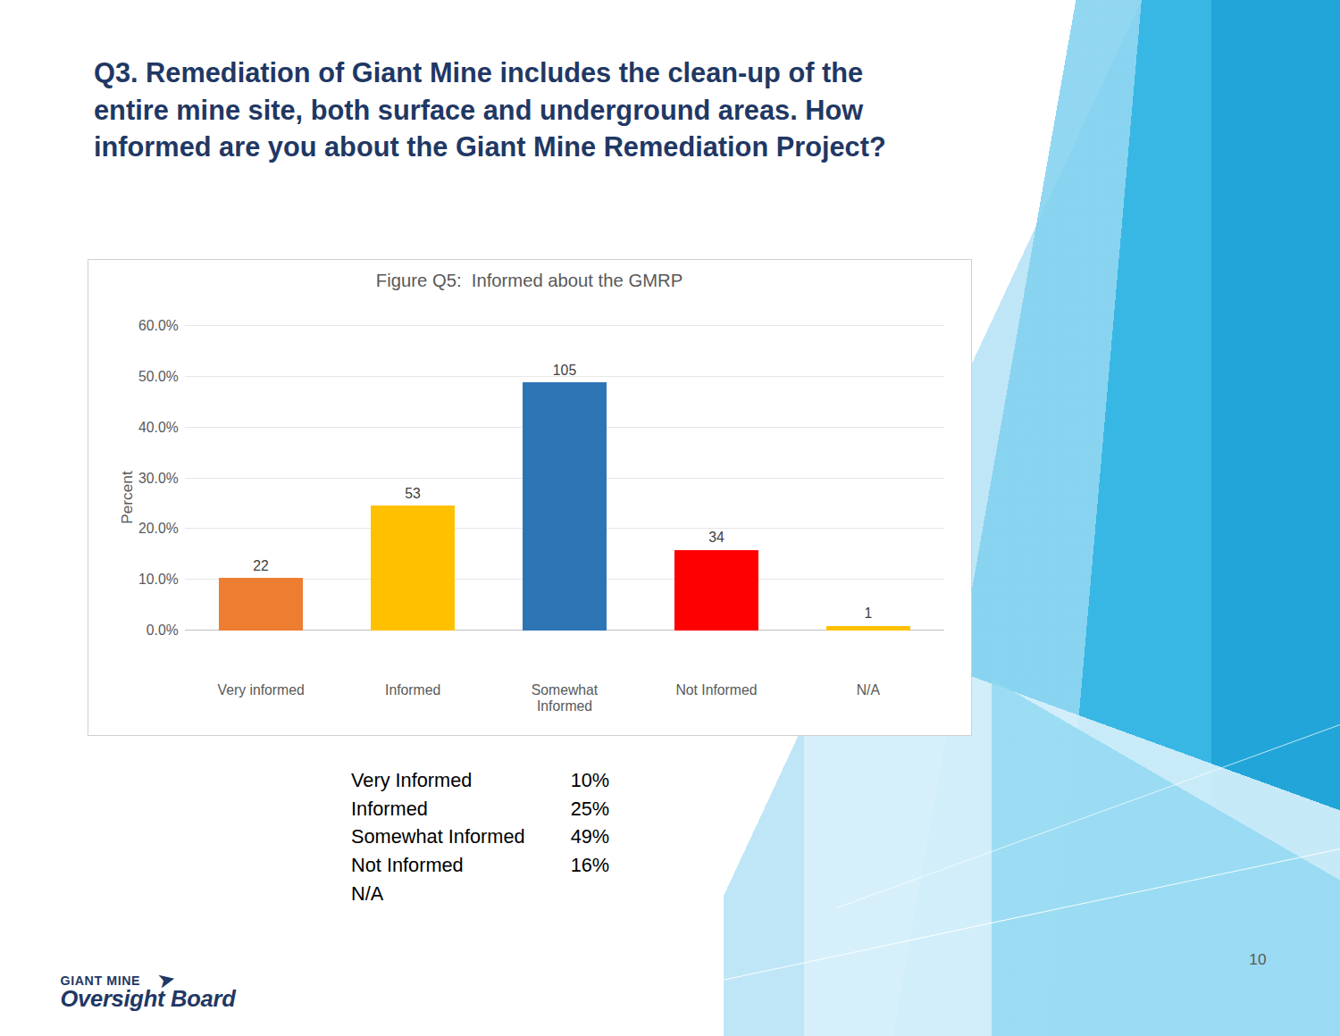Q3. Remediation of Giant Mine includes the clean-up of the entire mine site, both surface and underground areas. How informed are you about the Giant Mine Remediation Project?
Figure Q5: Informed about the GMRP
Percent
60.0%
50.0%
40.0%
30.0%
20.0%
10.0%
0.0%
22
53
105
34
1
Very informed
Informed
Somewhat
Informed
Not Informed
N/A
| Very Informed | 10% |
| Informed | 25% |
| Somewhat Informed | 49% |
| Not Informed | 16% |
| N/A | |
10
GIANT MINE
Oversight Board
➤